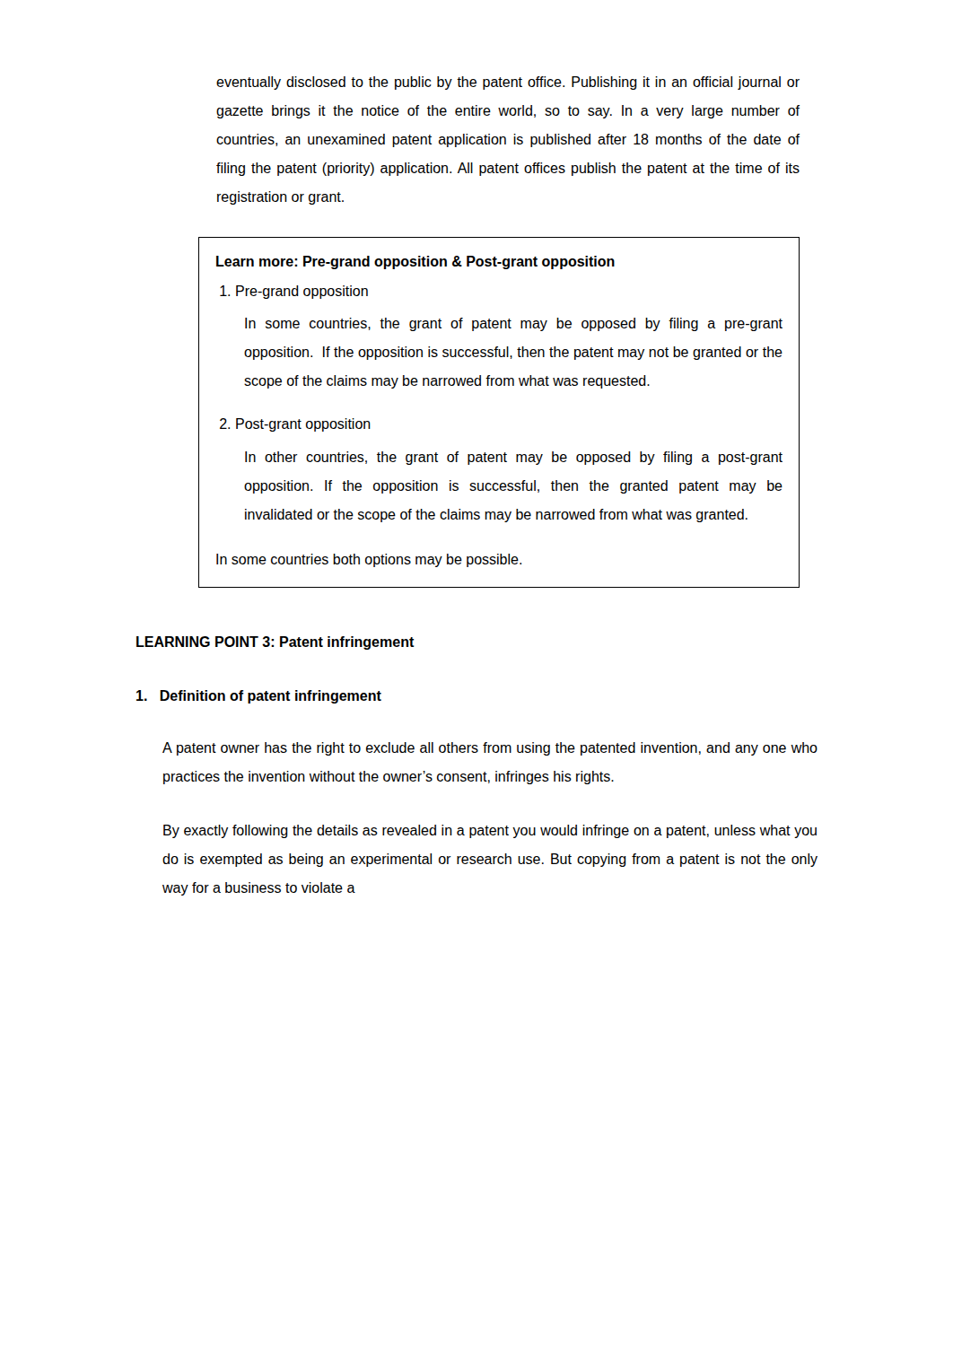eventually disclosed to the public by the patent office. Publishing it in an official journal or gazette brings it the notice of the entire world, so to say. In a very large number of countries, an unexamined patent application is published after 18 months of the date of filing the patent (priority) application. All patent offices publish the patent at the time of its registration or grant.
Learn more: Pre‑grand opposition & Post‑grant opposition
Pre‑grand opposition
In some countries, the grant of patent may be opposed by filing a pre‑grant opposition. If the opposition is successful, then the patent may not be granted or the scope of the claims may be narrowed from what was requested.
Post‑grant opposition
In other countries, the grant of patent may be opposed by filing a post‑grant opposition. If the opposition is successful, then the granted patent may be invalidated or the scope of the claims may be narrowed from what was granted.
In some countries both options may be possible.
LEARNING POINT 3: Patent infringement
1. Definition of patent infringement
A patent owner has the right to exclude all others from using the patented invention, and any one who practices the invention without the owner’s consent, infringes his rights.
By exactly following the details as revealed in a patent you would infringe on a patent, unless what you do is exempted as being an experimental or research use. But copying from a patent is not the only way for a business to violate a